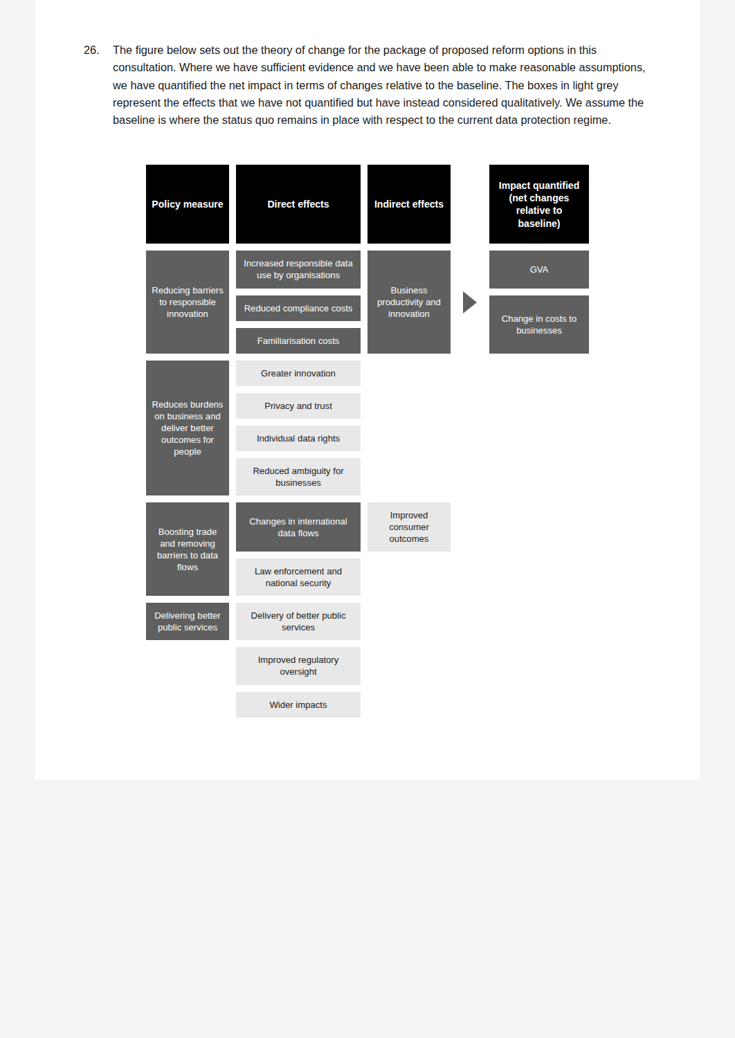26. The figure below sets out the theory of change for the package of proposed reform options in this consultation. Where we have sufficient evidence and we have been able to make reasonable assumptions, we have quantified the net impact in terms of changes relative to the baseline. The boxes in light grey represent the effects that we have not quantified but have instead considered qualitatively. We assume the baseline is where the status quo remains in place with respect to the current data protection regime.
| Policy measure | Direct effects | Indirect effects | | Impact quantified (net changes relative to baseline) |
| --- | --- | --- | --- | --- |
| Reducing barriers to responsible innovation | Increased responsible data use by organisations | Business productivity and innovation | | GVA |
| Reduced compliance costs | Change in costs to businesses |
| Familiarisation costs |
| Reduces burdens on business and deliver better outcomes for people | Greater innovation | | | |
| Privacy and trust |
| Individual data rights |
| Reduced ambiguity for businesses |
| Boosting trade and removing barriers to data flows | Changes in international data flows | Improved consumer outcomes | | |
| Law enforcement and national security | | | |
| Delivering better public services | Delivery of better public services | | | |
| | Improved regulatory oversight | | | |
| | Wider impacts | | | |